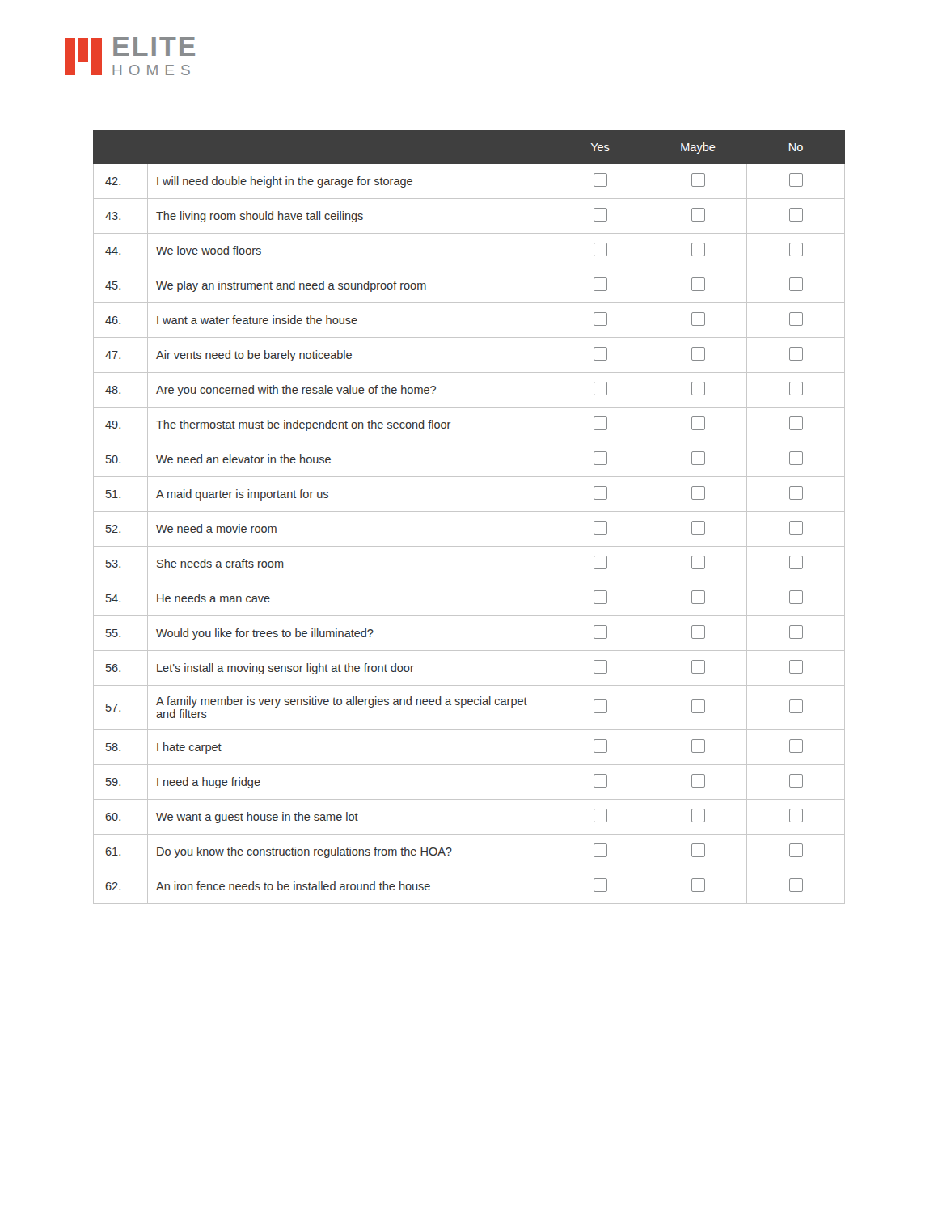ELITE
HOMES
| | Yes | Maybe | No |
| --- | --- | --- | --- |
| 42. | I will need double height in the garage for storage | | | |
| 43. | The living room should have tall ceilings | | | |
| 44. | We love wood floors | | | |
| 45. | We play an instrument and need a soundproof room | | | |
| 46. | I want a water feature inside the house | | | |
| 47. | Air vents need to be barely noticeable | | | |
| 48. | Are you concerned with the resale value of the home? | | | |
| 49. | The thermostat must be independent on the second floor | | | |
| 50. | We need an elevator in the house | | | |
| 51. | A maid quarter is important for us | | | |
| 52. | We need a movie room | | | |
| 53. | She needs a crafts room | | | |
| 54. | He needs a man cave | | | |
| 55. | Would you like for trees to be illuminated? | | | |
| 56. | Let's install a moving sensor light at the front door | | | |
| 57. | A family member is very sensitive to allergies and need a special carpet and filters | | | |
| 58. | I hate carpet | | | |
| 59. | I need a huge fridge | | | |
| 60. | We want a guest house in the same lot | | | |
| 61. | Do you know the construction regulations from the HOA? | | | |
| 62. | An iron fence needs to be installed around the house | | | |